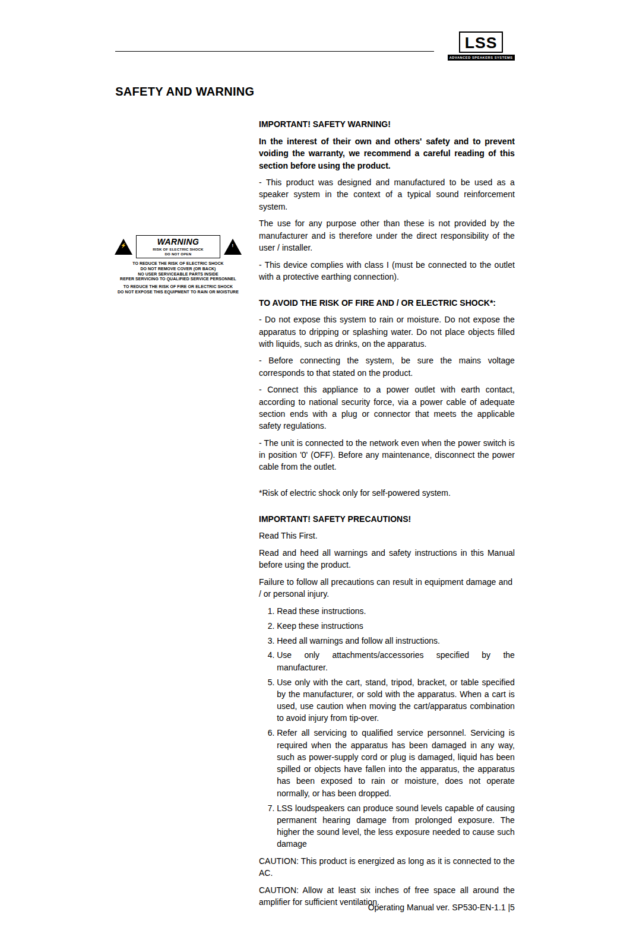LSS
ADVANCED SPEAKERS SYSTEMS
SAFETY AND WARNING
⚡
WARNING
RISK OF ELECTRIC SHOCK
DO NOT OPEN
!
TO REDUCE THE RISK OF ELECTRIC SHOCK
DO NOT REMOVE COVER (OR BACK)
NO USER SERVICEABLE PARTS INSIDE
REFER SERVICING TO QUALIFIED SERVICE PERSONNEL TO REDUCE THE RISK OF FIRE OR ELECTRIC SHOCK
DO NOT EXPOSE THIS EQUIPMENT TO RAIN OR MOISTURE
IMPORTANT! SAFETY WARNING!
In the interest of their own and others' safety and to prevent voiding the warranty, we recommend a careful reading of this section before using the product.
- This product was designed and manufactured to be used as a speaker system in the context of a typical sound reinforcement system.
The use for any purpose other than these is not provided by the manufacturer and is therefore under the direct responsibility of the user / installer.
- This device complies with class I (must be connected to the outlet with a protective earthing connection).
TO AVOID THE RISK OF FIRE AND / OR ELECTRIC SHOCK*:
- Do not expose this system to rain or moisture. Do not expose the apparatus to dripping or splashing water. Do not place objects filled with liquids, such as drinks, on the apparatus.
- Before connecting the system, be sure the mains voltage corresponds to that stated on the product.
- Connect this appliance to a power outlet with earth contact, according to national security force, via a power cable of adequate section ends with a plug or connector that meets the applicable safety regulations.
- The unit is connected to the network even when the power switch is in position '0' (OFF). Before any maintenance, disconnect the power cable from the outlet.
*Risk of electric shock only for self-powered system.
IMPORTANT! SAFETY PRECAUTIONS!
Read This First.
Read and heed all warnings and safety instructions in this Manual before using the product.
Failure to follow all precautions can result in equipment damage and / or personal injury.
Read these instructions.
Keep these instructions
Heed all warnings and follow all instructions.
Use only attachments/accessories specified by the manufacturer.
Use only with the cart, stand, tripod, bracket, or table specified by the manufacturer, or sold with the apparatus. When a cart is used, use caution when moving the cart/apparatus combination to avoid injury from tip-over.
Refer all servicing to qualified service personnel. Servicing is required when the apparatus has been damaged in any way, such as power-supply cord or plug is damaged, liquid has been spilled or objects have fallen into the apparatus, the apparatus has been exposed to rain or moisture, does not operate normally, or has been dropped.
LSS loudspeakers can produce sound levels capable of causing permanent hearing damage from prolonged exposure. The higher the sound level, the less exposure needed to cause such damage
CAUTION: This product is energized as long as it is connected to the AC.
CAUTION: Allow at least six inches of free space all around the amplifier for sufficient ventilation.
Operating Manual ver. SP530-EN-1.1 |5